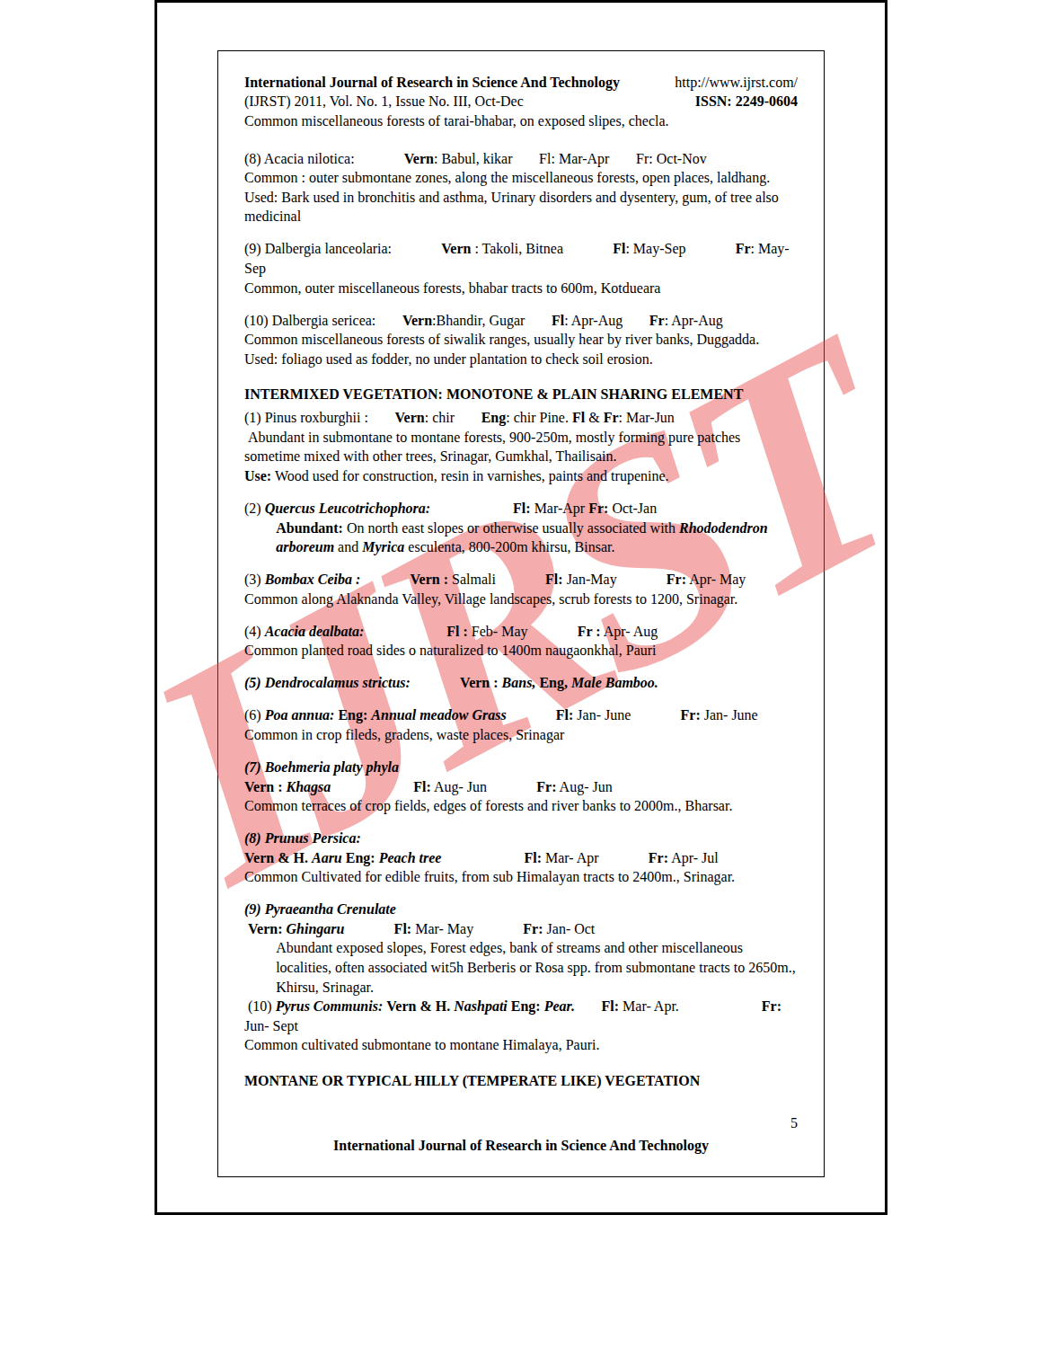IJRST
International Journal of Research in Science And Technology http://www.ijrst.com/
(IJRST) 2011, Vol. No. 1, Issue No. III, Oct-Dec ISSN: 2249-0604
Common miscellaneous forests of tarai-bhabar, on exposed slipes, checla.
(8) Acacia nilotica: Vern: Babul, kikar Fl: Mar-Apr Fr: Oct-Nov
Common : outer submontane zones, along the miscellaneous forests, open places, laldhang.
Used: Bark used in bronchitis and asthma, Urinary disorders and dysentery, gum, of tree also medicinal
(9) Dalbergia lanceolaria: Vern : Takoli, Bitnea Fl: May-Sep Fr: May-Sep
Common, outer miscellaneous forests, bhabar tracts to 600m, Kotdueara
(10) Dalbergia sericea: Vern:Bhandir, Gugar Fl: Apr-Aug Fr: Apr-Aug
Common miscellaneous forests of siwalik ranges, usually hear by river banks, Duggadda.
Used: foliago used as fodder, no under plantation to check soil erosion.
INTERMIXED VEGETATION: MONOTONE & PLAIN SHARING ELEMENT
(1) Pinus roxburghii : Vern: chir Eng: chir Pine. Fl & Fr: Mar-Jun
Abundant in submontane to montane forests, 900-250m, mostly forming pure patches sometime mixed with other trees, Srinagar, Gumkhal, Thailisain.
Use: Wood used for construction, resin in varnishes, paints and trupenine.
(2) Quercus Leucotrichophora: Fl: Mar-Apr Fr: Oct-Jan
Abundant: On north east slopes or otherwise usually associated with Rhododendron arboreum and Myrica esculenta, 800-200m khirsu, Binsar.
(3) Bombax Ceiba : Vern : Salmali Fl: Jan-May Fr: Apr- May
Common along Alaknanda Valley, Village landscapes, scrub forests to 1200, Srinagar.
(4) Acacia dealbata: Fl : Feb- May Fr : Apr- Aug
Common planted road sides o naturalized to 1400m naugaonkhal, Pauri
(5) Dendrocalamus strictus: Vern : Bans, Eng, Male Bamboo.
(6) Poa annua: Eng: Annual meadow Grass Fl: Jan- June Fr: Jan- June
Common in crop fileds, gradens, waste places, Srinagar
(7) Boehmeria platy phyla
Vern : Khagsa Fl: Aug- Jun Fr: Aug- Jun
Common terraces of crop fields, edges of forests and river banks to 2000m., Bharsar.
(8) Prunus Persica:
Vern & H. Aaru Eng: Peach tree Fl: Mar- Apr Fr: Apr- Jul
Common Cultivated for edible fruits, from sub Himalayan tracts to 2400m., Srinagar.
(9) Pyraeantha Crenulate
Vern: Ghingaru Fl: Mar- May Fr: Jan- Oct
Abundant exposed slopes, Forest edges, bank of streams and other miscellaneous localities, often associated wit5h Berberis or Rosa spp. from submontane tracts to 2650m., Khirsu, Srinagar.
(10) Pyrus Communis: Vern & H. Nashpati Eng: Pear. Fl: Mar- Apr. Fr: Jun- Sept
Common cultivated submontane to montane Himalaya, Pauri.
MONTANE OR TYPICAL HILLY (TEMPERATE LIKE) VEGETATION
5
International Journal of Research in Science And Technology